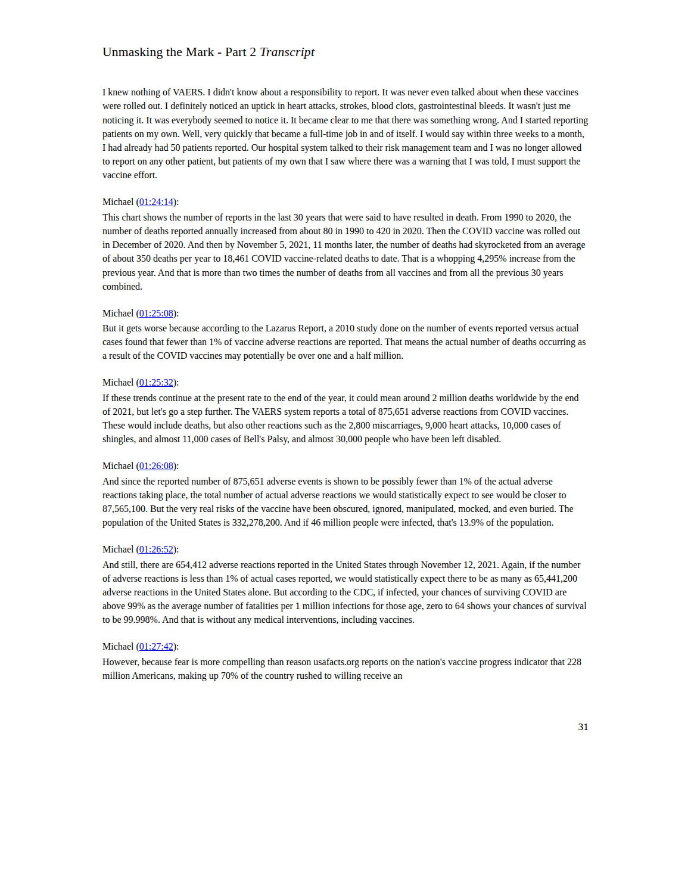Unmasking the Mark - Part 2 Transcript
I knew nothing of VAERS. I didn't know about a responsibility to report. It was never even talked about when these vaccines were rolled out. I definitely noticed an uptick in heart attacks, strokes, blood clots, gastrointestinal bleeds. It wasn't just me noticing it. It was everybody seemed to notice it. It became clear to me that there was something wrong. And I started reporting patients on my own. Well, very quickly that became a full-time job in and of itself. I would say within three weeks to a month, I had already had 50 patients reported. Our hospital system talked to their risk management team and I was no longer allowed to report on any other patient, but patients of my own that I saw where there was a warning that I was told, I must support the vaccine effort.
Michael (01:24:14):
This chart shows the number of reports in the last 30 years that were said to have resulted in death. From 1990 to 2020, the number of deaths reported annually increased from about 80 in 1990 to 420 in 2020. Then the COVID vaccine was rolled out in December of 2020. And then by November 5, 2021, 11 months later, the number of deaths had skyrocketed from an average of about 350 deaths per year to 18,461 COVID vaccine-related deaths to date. That is a whopping 4,295% increase from the previous year. And that is more than two times the number of deaths from all vaccines and from all the previous 30 years combined.
Michael (01:25:08):
But it gets worse because according to the Lazarus Report, a 2010 study done on the number of events reported versus actual cases found that fewer than 1% of vaccine adverse reactions are reported. That means the actual number of deaths occurring as a result of the COVID vaccines may potentially be over one and a half million.
Michael (01:25:32):
If these trends continue at the present rate to the end of the year, it could mean around 2 million deaths worldwide by the end of 2021, but let's go a step further. The VAERS system reports a total of 875,651 adverse reactions from COVID vaccines. These would include deaths, but also other reactions such as the 2,800 miscarriages, 9,000 heart attacks, 10,000 cases of shingles, and almost 11,000 cases of Bell's Palsy, and almost 30,000 people who have been left disabled.
Michael (01:26:08):
And since the reported number of 875,651 adverse events is shown to be possibly fewer than 1% of the actual adverse reactions taking place, the total number of actual adverse reactions we would statistically expect to see would be closer to 87,565,100. But the very real risks of the vaccine have been obscured, ignored, manipulated, mocked, and even buried. The population of the United States is 332,278,200. And if 46 million people were infected, that's 13.9% of the population.
Michael (01:26:52):
And still, there are 654,412 adverse reactions reported in the United States through November 12, 2021. Again, if the number of adverse reactions is less than 1% of actual cases reported, we would statistically expect there to be as many as 65,441,200 adverse reactions in the United States alone. But according to the CDC, if infected, your chances of surviving COVID are above 99% as the average number of fatalities per 1 million infections for those age, zero to 64 shows your chances of survival to be 99.998%. And that is without any medical interventions, including vaccines.
Michael (01:27:42):
However, because fear is more compelling than reason usafacts.org reports on the nation's vaccine progress indicator that 228 million Americans, making up 70% of the country rushed to willing receive an
31